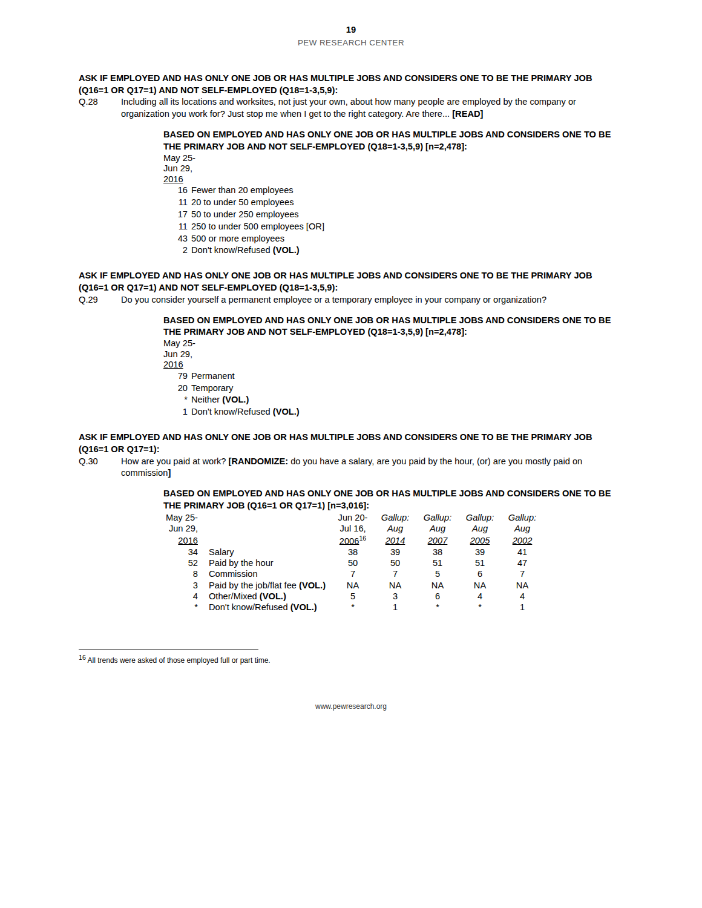19
PEW RESEARCH CENTER
ASK IF EMPLOYED AND HAS ONLY ONE JOB OR HAS MULTIPLE JOBS AND CONSIDERS ONE TO BE THE PRIMARY JOB (Q16=1 OR Q17=1) AND NOT SELF-EMPLOYED (Q18=1-3,5,9):
Q.28
Including all its locations and worksites, not just your own, about how many people are employed by the company or organization you work for? Just stop me when I get to the right category. Are there... [READ]
BASED ON EMPLOYED AND HAS ONLY ONE JOB OR HAS MULTIPLE JOBS AND CONSIDERS ONE TO BE THE PRIMARY JOB AND NOT SELF-EMPLOYED (Q18=1-3,5,9) [n=2,478]:
May 25-
Jun 29,
2016
| 16 | Fewer than 20 employees |
| 11 | 20 to under 50 employees |
| 17 | 50 to under 250 employees |
| 11 | 250 to under 500 employees [OR] |
| 43 | 500 or more employees |
| 2 | Don't know/Refused (VOL.) |
ASK IF EMPLOYED AND HAS ONLY ONE JOB OR HAS MULTIPLE JOBS AND CONSIDERS ONE TO BE THE PRIMARY JOB (Q16=1 OR Q17=1) AND NOT SELF-EMPLOYED (Q18=1-3,5,9):
Q.29
Do you consider yourself a permanent employee or a temporary employee in your company or organization?
BASED ON EMPLOYED AND HAS ONLY ONE JOB OR HAS MULTIPLE JOBS AND CONSIDERS ONE TO BE THE PRIMARY JOB AND NOT SELF-EMPLOYED (Q18=1-3,5,9) [n=2,478]:
May 25-
Jun 29,
2016
| 79 | Permanent |
| 20 | Temporary |
| * | Neither (VOL.) |
| 1 | Don't know/Refused (VOL.) |
ASK IF EMPLOYED AND HAS ONLY ONE JOB OR HAS MULTIPLE JOBS AND CONSIDERS ONE TO BE THE PRIMARY JOB (Q16=1 OR Q17=1):
Q.30
How are you paid at work? [RANDOMIZE: do you have a salary, are you paid by the hour, (or) are you mostly paid on commission]
BASED ON EMPLOYED AND HAS ONLY ONE JOB OR HAS MULTIPLE JOBS AND CONSIDERS ONE TO BE THE PRIMARY JOB (Q16=1 OR Q17=1) [n=3,016]:
| May 25- | | Jun 20- | Gallup: | Gallup: | Gallup: | Gallup: |
| Jun 29, | | Jul 16, | Aug | Aug | Aug | Aug |
| 2016 | | 2006 16 | 2014 | 2007 | 2005 | 2002 |
| 34 | Salary | 38 | 39 | 38 | 39 | 41 |
| 52 | Paid by the hour | 50 | 50 | 51 | 51 | 47 |
| 8 | Commission | 7 | 7 | 5 | 6 | 7 |
| 3 | Paid by the job/flat fee (VOL.) | NA | NA | NA | NA | NA |
| 4 | Other/Mixed (VOL.) | 5 | 3 | 6 | 4 | 4 |
| * | Don't know/Refused (VOL.) | * | 1 | * | * | 1 |
16 All trends were asked of those employed full or part time.
www.pewresearch.org